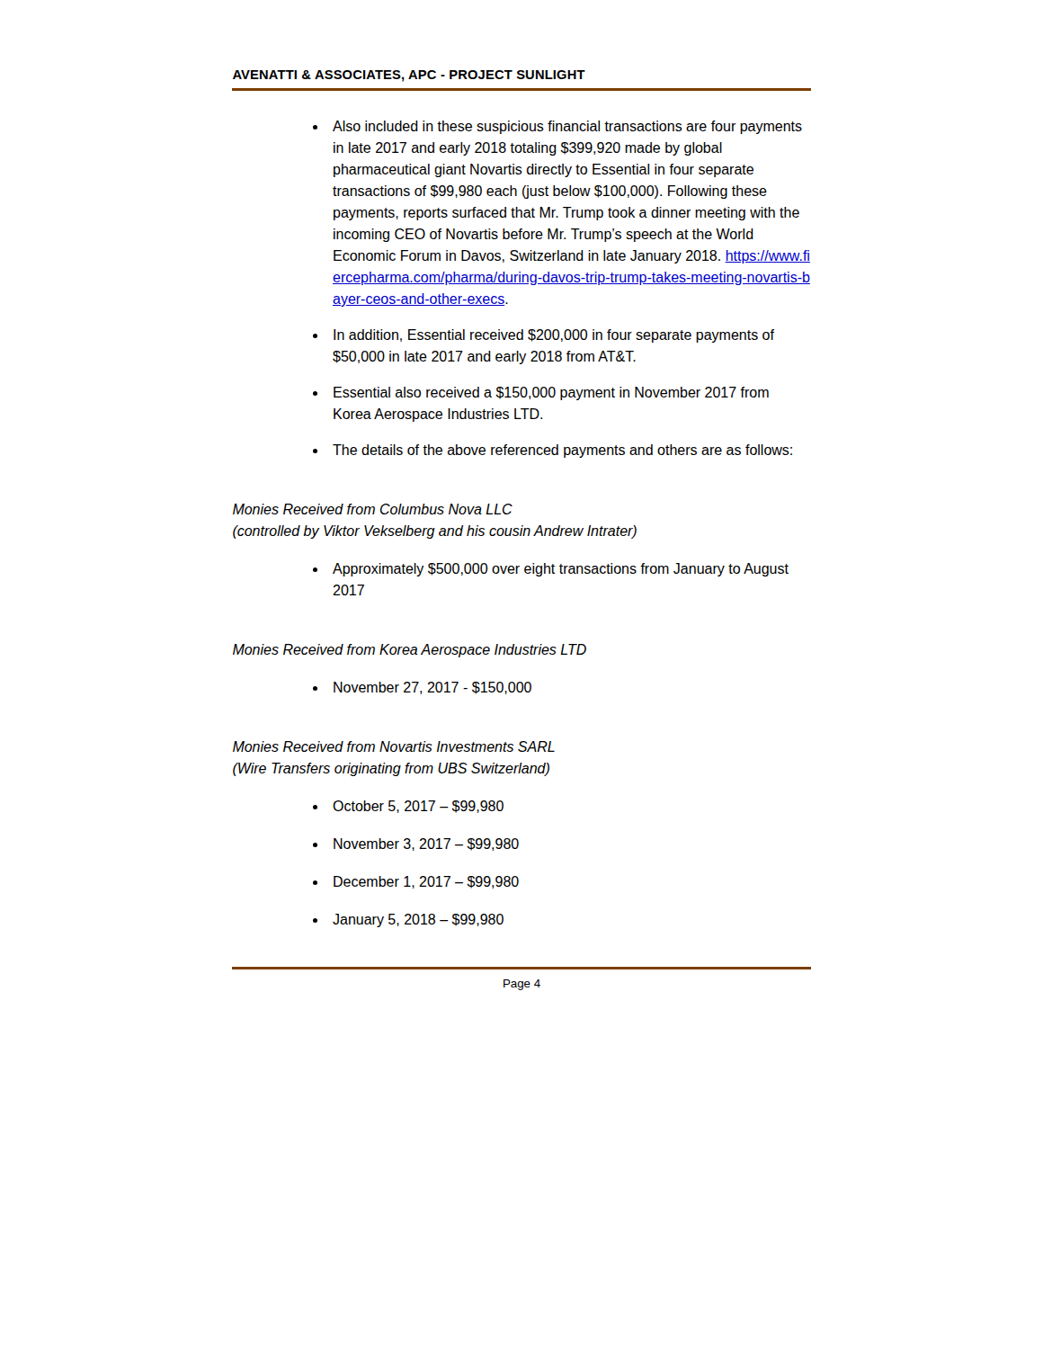AVENATTI & ASSOCIATES, APC - PROJECT SUNLIGHT
Also included in these suspicious financial transactions are four payments in late 2017 and early 2018 totaling $399,920 made by global pharmaceutical giant Novartis directly to Essential in four separate transactions of $99,980 each (just below $100,000). Following these payments, reports surfaced that Mr. Trump took a dinner meeting with the incoming CEO of Novartis before Mr. Trump’s speech at the World Economic Forum in Davos, Switzerland in late January 2018. https://www.fiercepharma.com/pharma/during-davos-trip-trump-takes-meeting-novartis-bayer-ceos-and-other-execs.
In addition, Essential received $200,000 in four separate payments of $50,000 in late 2017 and early 2018 from AT&T.
Essential also received a $150,000 payment in November 2017 from Korea Aerospace Industries LTD.
The details of the above referenced payments and others are as follows:
Monies Received from Columbus Nova LLC(controlled by Viktor Vekselberg and his cousin Andrew Intrater)
Approximately $500,000 over eight transactions from January to August 2017
Monies Received from Korea Aerospace Industries LTD
November 27, 2017 - $150,000
Monies Received from Novartis Investments SARL(Wire Transfers originating from UBS Switzerland)
October 5, 2017 – $99,980
November 3, 2017 – $99,980
December 1, 2017 – $99,980
January 5, 2018 – $99,980
Page 4